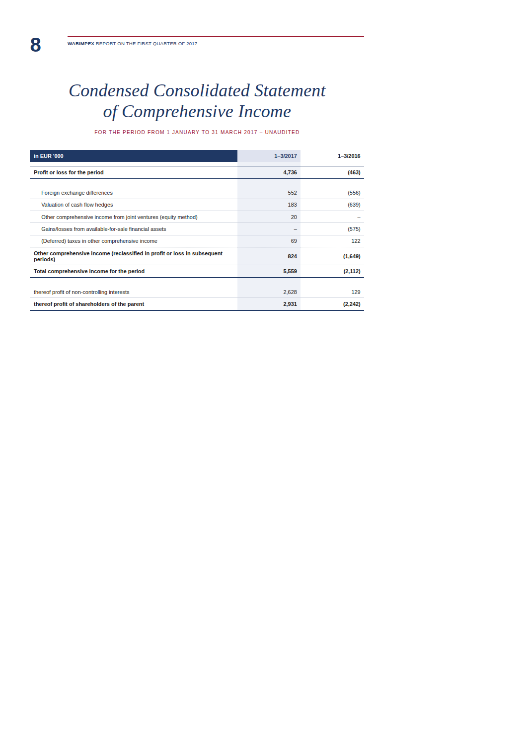8
WARIMPEX REPORT ON THE FIRST QUARTER OF 2017
Condensed Consolidated Statement
of Comprehensive Income
For the period from 1 January to 31 March 2017 – unaudited
| in EUR '000 | 1–3/2017 | 1–3/2016 |
| --- | --- | --- |
| Profit or loss for the period | 4,736 | (463) |
| Foreign exchange differences | 552 | (556) |
| Valuation of cash flow hedges | 183 | (639) |
| Other comprehensive income from joint ventures (equity method) | 20 | – |
| Gains/losses from available-for-sale financial assets | – | (575) |
| (Deferred) taxes in other comprehensive income | 69 | 122 |
| Other comprehensive income (reclassified in profit or loss in subsequent periods) | 824 | (1,649) |
| Total comprehensive income for the period | 5,559 | (2,112) |
| thereof profit of non-controlling interests | 2,628 | 129 |
| thereof profit of shareholders of the parent | 2,931 | (2,242) |